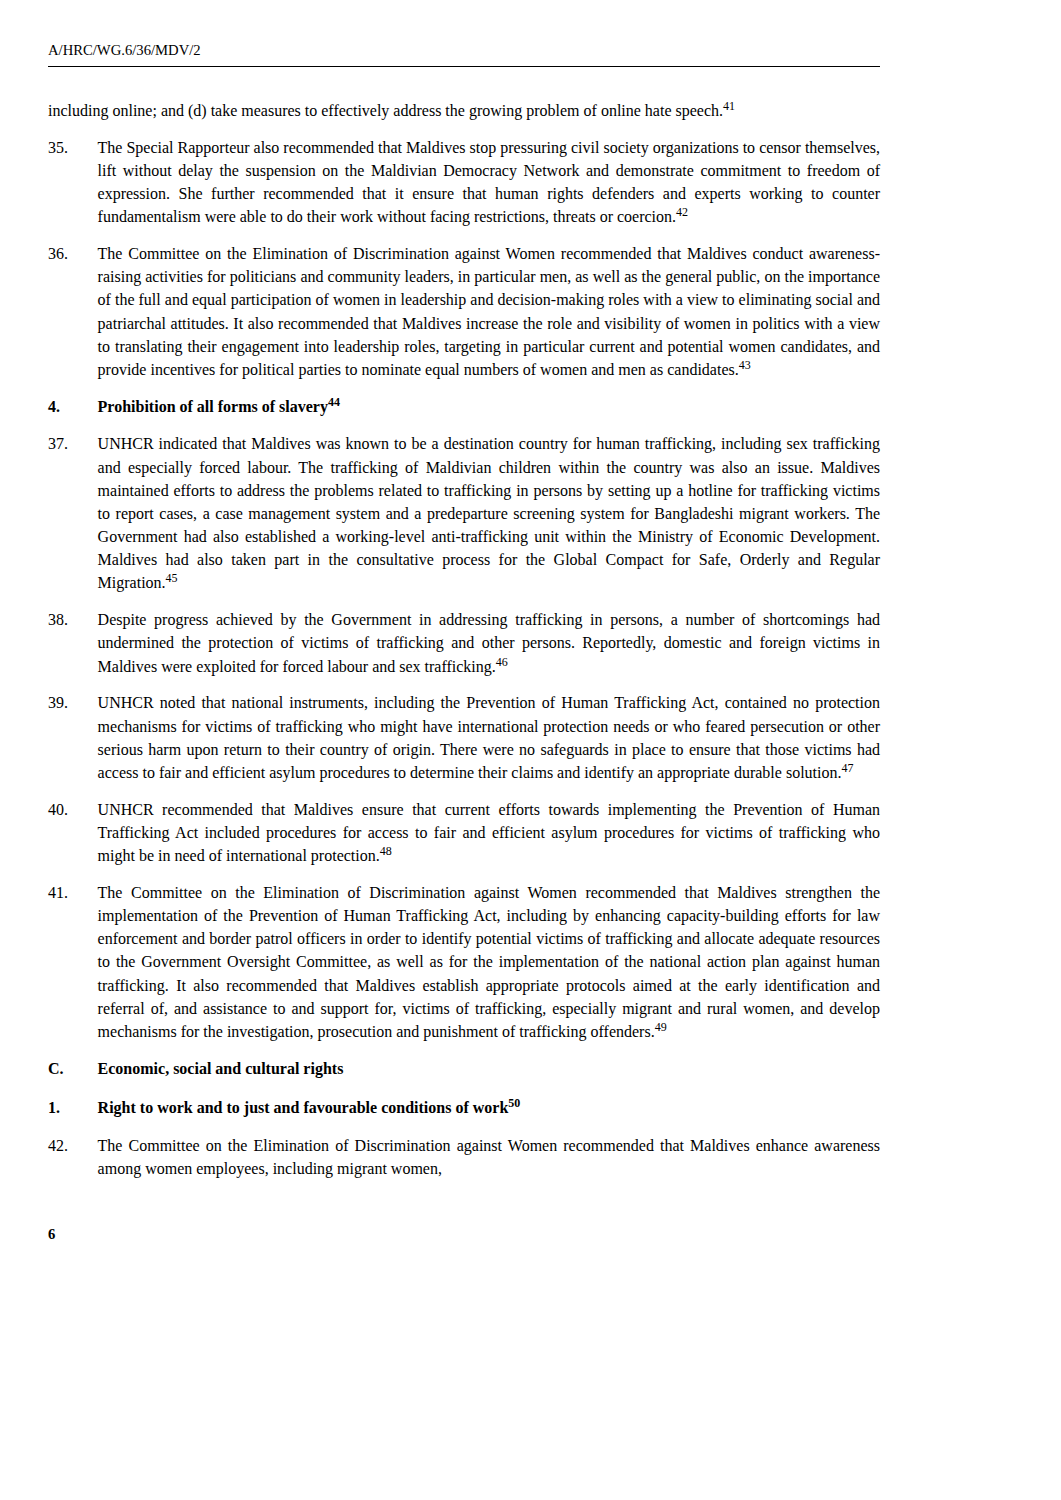A/HRC/WG.6/36/MDV/2
including online; and (d) take measures to effectively address the growing problem of online hate speech.41
35.
The Special Rapporteur also recommended that Maldives stop pressuring civil society organizations to censor themselves, lift without delay the suspension on the Maldivian Democracy Network and demonstrate commitment to freedom of expression. She further recommended that it ensure that human rights defenders and experts working to counter fundamentalism were able to do their work without facing restrictions, threats or coercion.42
36.
The Committee on the Elimination of Discrimination against Women recommended that Maldives conduct awareness-raising activities for politicians and community leaders, in particular men, as well as the general public, on the importance of the full and equal participation of women in leadership and decision-making roles with a view to eliminating social and patriarchal attitudes. It also recommended that Maldives increase the role and visibility of women in politics with a view to translating their engagement into leadership roles, targeting in particular current and potential women candidates, and provide incentives for political parties to nominate equal numbers of women and men as candidates.43
4.
Prohibition of all forms of slavery44
37.
UNHCR indicated that Maldives was known to be a destination country for human trafficking, including sex trafficking and especially forced labour. The trafficking of Maldivian children within the country was also an issue. Maldives maintained efforts to address the problems related to trafficking in persons by setting up a hotline for trafficking victims to report cases, a case management system and a predeparture screening system for Bangladeshi migrant workers. The Government had also established a working-level anti-trafficking unit within the Ministry of Economic Development. Maldives had also taken part in the consultative process for the Global Compact for Safe, Orderly and Regular Migration.45
38.
Despite progress achieved by the Government in addressing trafficking in persons, a number of shortcomings had undermined the protection of victims of trafficking and other persons. Reportedly, domestic and foreign victims in Maldives were exploited for forced labour and sex trafficking.46
39.
UNHCR noted that national instruments, including the Prevention of Human Trafficking Act, contained no protection mechanisms for victims of trafficking who might have international protection needs or who feared persecution or other serious harm upon return to their country of origin. There were no safeguards in place to ensure that those victims had access to fair and efficient asylum procedures to determine their claims and identify an appropriate durable solution.47
40.
UNHCR recommended that Maldives ensure that current efforts towards implementing the Prevention of Human Trafficking Act included procedures for access to fair and efficient asylum procedures for victims of trafficking who might be in need of international protection.48
41.
The Committee on the Elimination of Discrimination against Women recommended that Maldives strengthen the implementation of the Prevention of Human Trafficking Act, including by enhancing capacity-building efforts for law enforcement and border patrol officers in order to identify potential victims of trafficking and allocate adequate resources to the Government Oversight Committee, as well as for the implementation of the national action plan against human trafficking. It also recommended that Maldives establish appropriate protocols aimed at the early identification and referral of, and assistance to and support for, victims of trafficking, especially migrant and rural women, and develop mechanisms for the investigation, prosecution and punishment of trafficking offenders.49
C.
Economic, social and cultural rights
1.
Right to work and to just and favourable conditions of work50
42.
The Committee on the Elimination of Discrimination against Women recommended that Maldives enhance awareness among women employees, including migrant women,
6